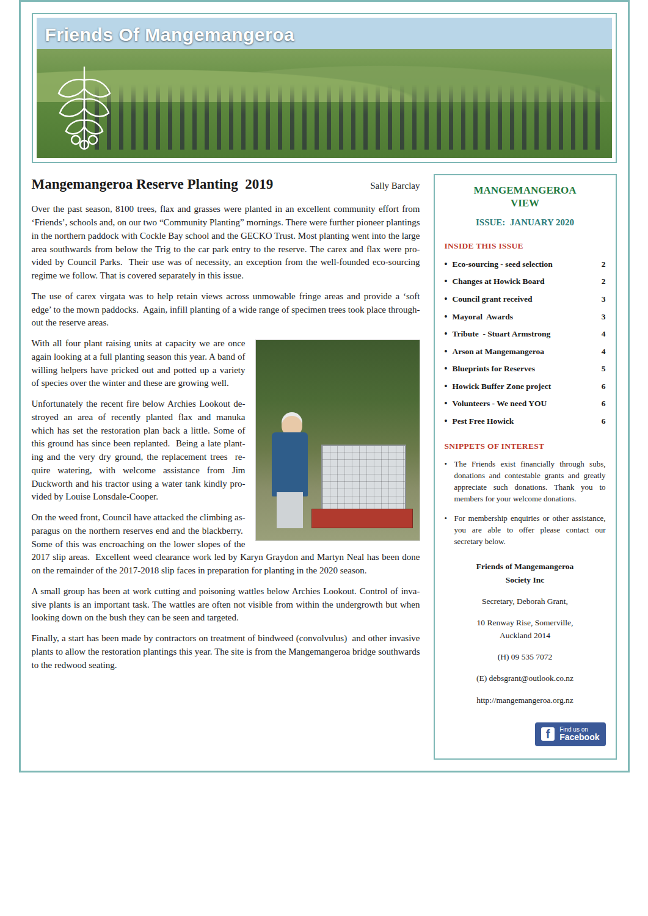Friends Of Mangemangeroa
Mangemangeroa Reserve Planting 2019 Sally Barclay
Over the past season, 8100 trees, flax and grasses were planted in an excellent community effort from ‘Friends’, schools and, on our two “Community Planting” mornings. There were further pioneer plantings in the northern paddock with Cockle Bay school and the GECKO Trust. Most planting went into the large area southwards from below the Trig to the car park entry to the reserve. The carex and flax were provided by Council Parks. Their use was of necessity, an exception from the well-founded eco-sourcing regime we follow. That is covered separately in this issue.
The use of carex virgata was to help retain views across unmowable fringe areas and provide a ‘soft edge’ to the mown paddocks. Again, infill planting of a wide range of specimen trees took place throughout the reserve areas.
With all four plant raising units at capacity we are once again looking at a full planting season this year. A band of willing helpers have pricked out and potted up a variety of species over the winter and these are growing well.
Unfortunately the recent fire below Archies Lookout destroyed an area of recently planted flax and manuka which has set the restoration plan back a little. Some of this ground has since been replanted. Being a late planting and the very dry ground, the replacement trees require watering, with welcome assistance from Jim Duckworth and his tractor using a water tank kindly provided by Louise Lonsdale-Cooper.
On the weed front, Council have attacked the climbing asparagus on the northern reserves end and the blackberry. Some of this was encroaching on the lower slopes of the 2017 slip areas. Excellent weed clearance work led by Karyn Graydon and Martyn Neal has been done on the remainder of the 2017-2018 slip faces in preparation for planting in the 2020 season.
A small group has been at work cutting and poisoning wattles below Archies Lookout. Control of invasive plants is an important task. The wattles are often not visible from within the undergrowth but when looking down on the bush they can be seen and targeted.
Finally, a start has been made by contractors on treatment of bindweed (convolvulus) and other invasive plants to allow the restoration plantings this year. The site is from the Mangemangeroa bridge southwards to the redwood seating.
MANGEMANGEROA
VIEW
ISSUE: JANUARY 2020
INSIDE THIS ISSUE
Eco-sourcing - seed selection 2
Changes at Howick Board 2
Council grant received 3
Mayoral Awards 3
Tribute - Stuart Armstrong 4
Arson at Mangemangeroa 4
Blueprints for Reserves 5
Howick Buffer Zone project 6
Volunteers - We need YOU 6
Pest Free Howick 6
SNIPPETS OF INTEREST
The Friends exist financially through subs, donations and contestable grants and greatly appreciate such donations. Thank you to members for your welcome donations.
For membership enquiries or other assistance, you are able to offer please contact our secretary below.
Friends of Mangemangeroa
Society Inc
Secretary, Deborah Grant,
10 Renway Rise, Somerville,
Auckland 2014
(H) 09 535 7072
(E) debsgrant@outlook.co.nz
http://mangemangeroa.org.nz
f Find us on Facebook